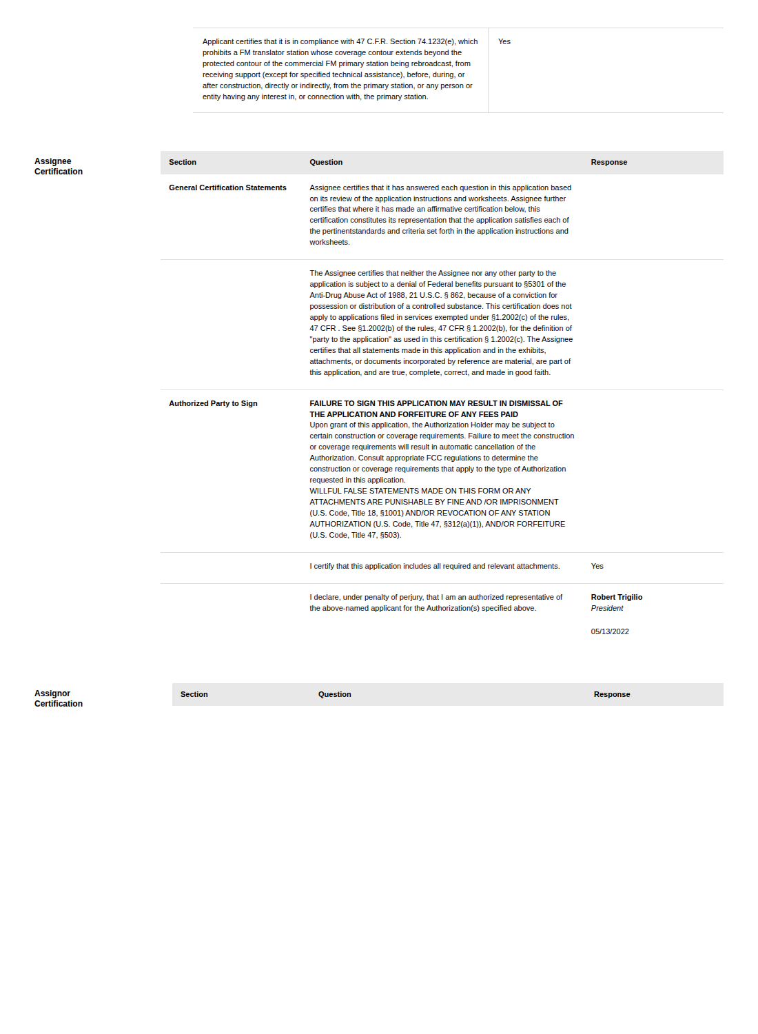| Applicant certifies that it is in compliance with 47 C.F.R. Section 74.1232(e), which prohibits a FM translator station whose coverage contour extends beyond the protected contour of the commercial FM primary station being rebroadcast, from receiving support (except for specified technical assistance), before, during, or after construction, directly or indirectly, from the primary station, or any person or entity having any interest in, or connection with, the primary station. | Yes |
Assignee
Certification
| Section | Question | Response |
| --- | --- | --- |
| General Certification Statements | Assignee certifies that it has answered each question in this application based on its review of the application instructions and worksheets. Assignee further certifies that where it has made an affirmative certification below, this certification constitutes its representation that the application satisfies each of the pertinentstandards and criteria set forth in the application instructions and worksheets. | |
| | The Assignee certifies that neither the Assignee nor any other party to the application is subject to a denial of Federal benefits pursuant to §5301 of the Anti-Drug Abuse Act of 1988, 21 U.S.C. § 862, because of a conviction for possession or distribution of a controlled substance. This certification does not apply to applications filed in services exempted under §1.2002(c) of the rules, 47 CFR . See §1.2002(b) of the rules, 47 CFR § 1.2002(b), for the definition of "party to the application" as used in this certification § 1.2002(c). The Assignee certifies that all statements made in this application and in the exhibits, attachments, or documents incorporated by reference are material, are part of this application, and are true, complete, correct, and made in good faith. | |
| Authorized Party to Sign | FAILURE TO SIGN THIS APPLICATION MAY RESULT IN DISMISSAL OF THE APPLICATION AND FORFEITURE OF ANY FEES PAID Upon grant of this application, the Authorization Holder may be subject to certain construction or coverage requirements. Failure to meet the construction or coverage requirements will result in automatic cancellation of the Authorization. Consult appropriate FCC regulations to determine the construction or coverage requirements that apply to the type of Authorization requested in this application. WILLFUL FALSE STATEMENTS MADE ON THIS FORM OR ANY ATTACHMENTS ARE PUNISHABLE BY FINE AND /OR IMPRISONMENT (U.S. Code, Title 18, §1001) AND/OR REVOCATION OF ANY STATION AUTHORIZATION (U.S. Code, Title 47, §312(a)(1)), AND/OR FORFEITURE (U.S. Code, Title 47, §503). | |
| | I certify that this application includes all required and relevant attachments. | Yes |
| | I declare, under penalty of perjury, that I am an authorized representative of the above-named applicant for the Authorization(s) specified above. | Robert Trigilio President 05/13/2022 |
Assignor
Certification
| Section | Question | Response |
| --- | --- | --- |